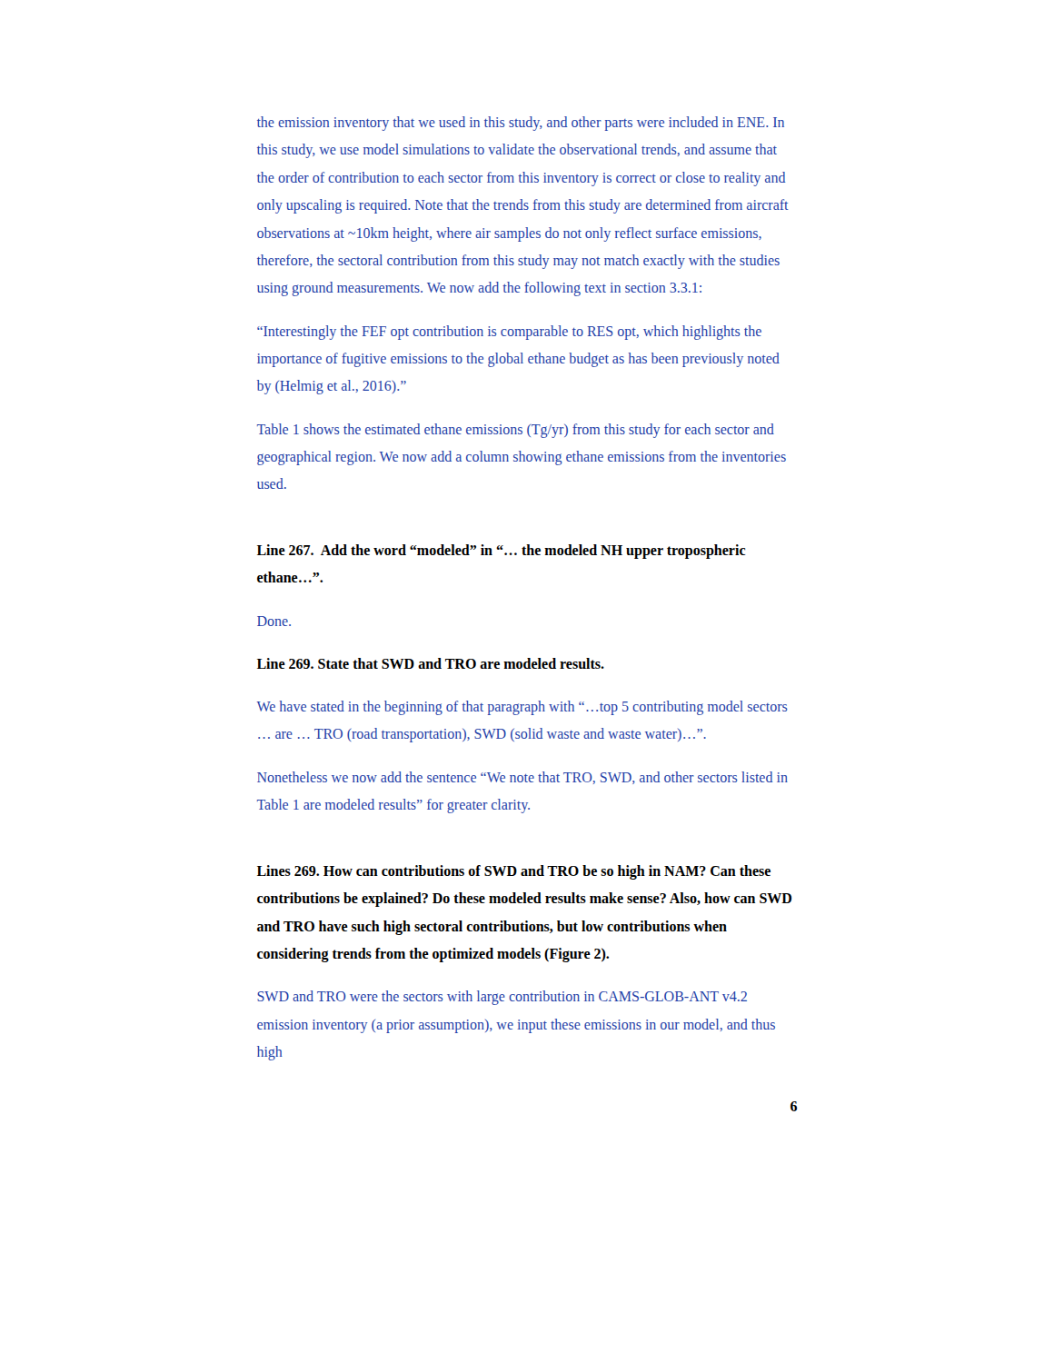the emission inventory that we used in this study, and other parts were included in ENE. In this study, we use model simulations to validate the observational trends, and assume that the order of contribution to each sector from this inventory is correct or close to reality and only upscaling is required. Note that the trends from this study are determined from aircraft observations at ~10km height, where air samples do not only reflect surface emissions, therefore, the sectoral contribution from this study may not match exactly with the studies using ground measurements. We now add the following text in section 3.3.1:
“Interestingly the FEF opt contribution is comparable to RES opt, which highlights the importance of fugitive emissions to the global ethane budget as has been previously noted by (Helmig et al., 2016).”
Table 1 shows the estimated ethane emissions (Tg/yr) from this study for each sector and geographical region. We now add a column showing ethane emissions from the inventories used.
Line 267. Add the word “modeled” in “… the modeled NH upper tropospheric ethane…”.
Done.
Line 269. State that SWD and TRO are modeled results.
We have stated in the beginning of that paragraph with “…top 5 contributing model sectors … are … TRO (road transportation), SWD (solid waste and waste water)…”.
Nonetheless we now add the sentence “We note that TRO, SWD, and other sectors listed in Table 1 are modeled results” for greater clarity.
Lines 269. How can contributions of SWD and TRO be so high in NAM? Can these contributions be explained? Do these modeled results make sense? Also, how can SWD and TRO have such high sectoral contributions, but low contributions when considering trends from the optimized models (Figure 2).
SWD and TRO were the sectors with large contribution in CAMS-GLOB-ANT v4.2 emission inventory (a prior assumption), we input these emissions in our model, and thus high
6